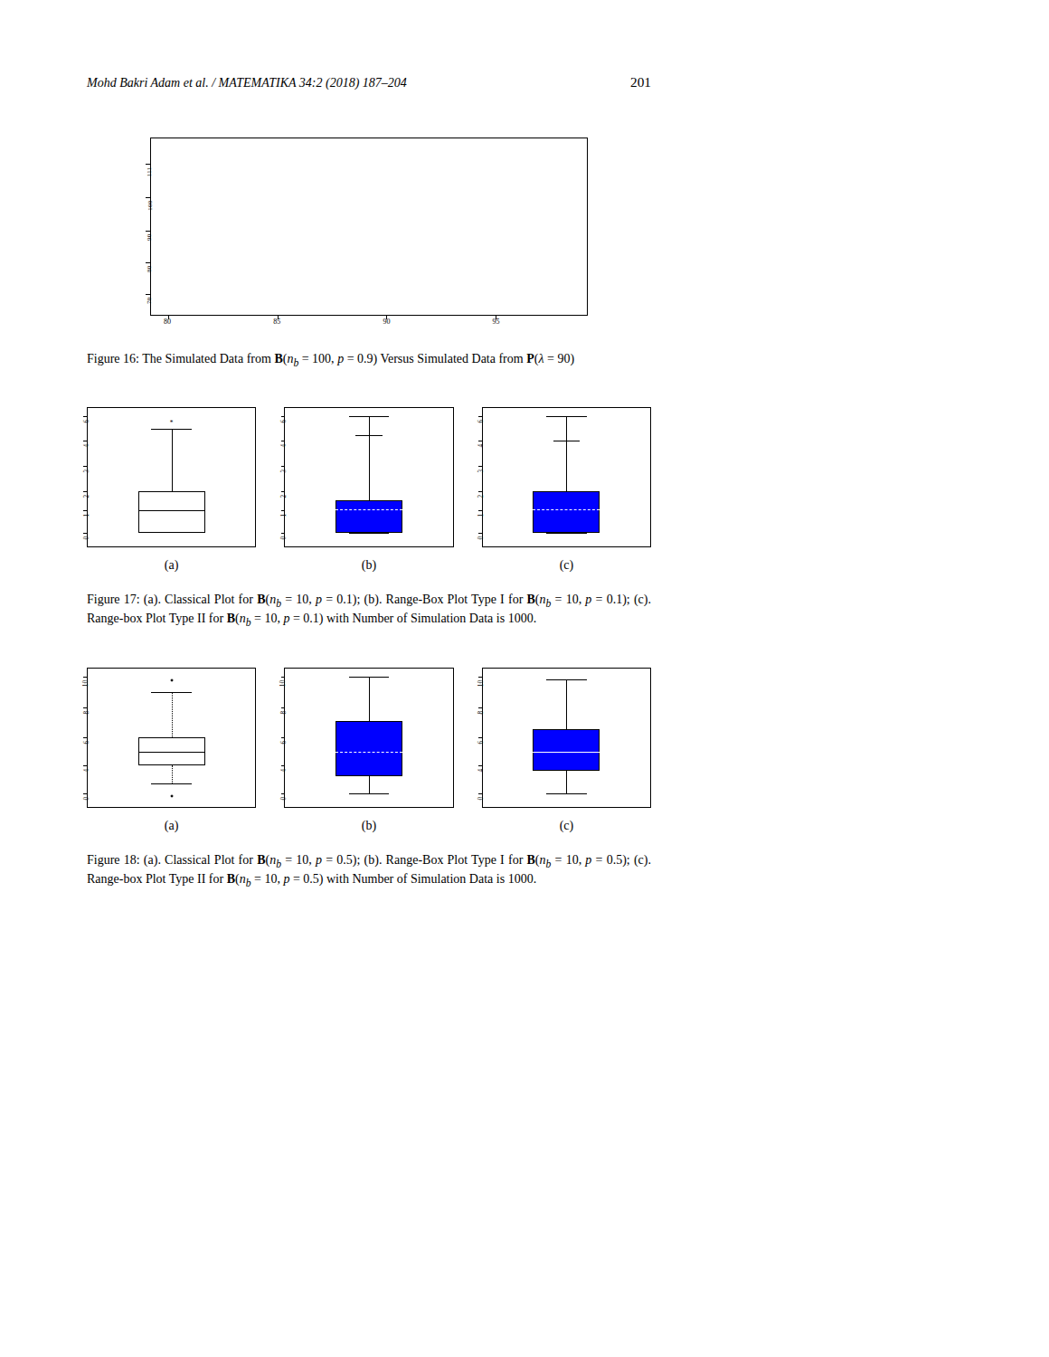Mohd Bakri Adam et al. / MATEMATIKA 34:2 (2018) 187–204
201
111 100 90 80 70
80 85 90 95
Figure 16: The Simulated Data from B(nb = 100, p = 0.9) Versus Simulated Data from P(λ = 90)
6 4 3 2 1 0
*
(a)
6 4 3 2 1 0
(b)
6 4 3 2 1 0
(c)
Figure 17: (a). Classical Plot for B(nb = 10, p = 0.1); (b). Range-Box Plot Type I for B(nb = 10, p = 0.1); (c). Range-box Plot Type II for B(nb = 10, p = 0.1) with Number of Simulation Data is 1000.
10 8 6 4 0
(a)
10 8 6 4 0
(b)
10 8 6 4 0
(c)
Figure 18: (a). Classical Plot for B(nb = 10, p = 0.5); (b). Range-Box Plot Type I for B(nb = 10, p = 0.5); (c). Range-box Plot Type II for B(nb = 10, p = 0.5) with Number of Simulation Data is 1000.